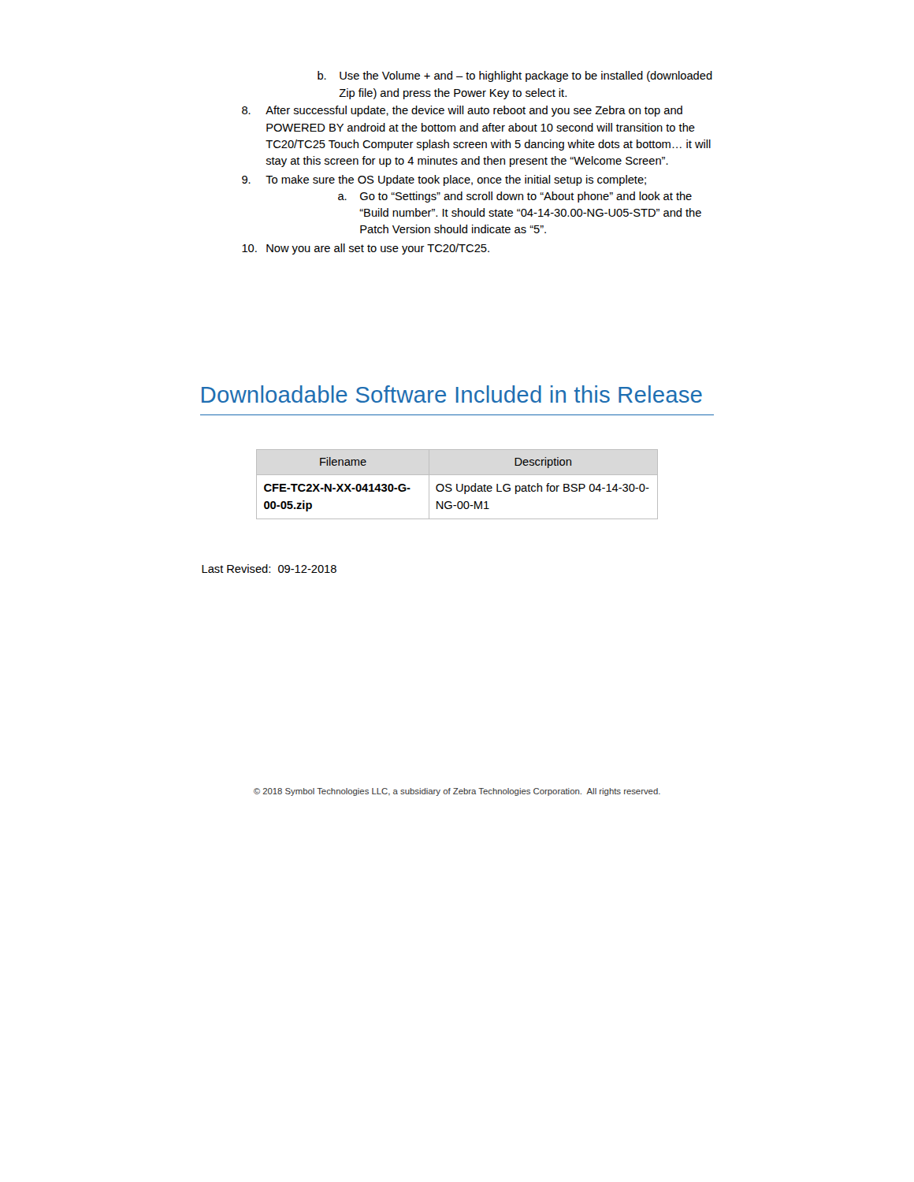b. Use the Volume + and – to highlight package to be installed (downloaded Zip file) and press the Power Key to select it.
8. After successful update, the device will auto reboot and you see Zebra on top and POWERED BY android at the bottom and after about 10 second will transition to the TC20/TC25 Touch Computer splash screen with 5 dancing white dots at bottom… it will stay at this screen for up to 4 minutes and then present the “Welcome Screen”.
9. To make sure the OS Update took place, once the initial setup is complete;
a. Go to “Settings” and scroll down to “About phone” and look at the “Build number”. It should state “04-14-30.00-NG-U05-STD” and the Patch Version should indicate as “5”.
10. Now you are all set to use your TC20/TC25.
Downloadable Software Included in this Release
| Filename | Description |
| --- | --- |
| CFE-TC2X-N-XX-041430-G-00-05.zip | OS Update LG patch for BSP 04-14-30-0-NG-00-M1 |
Last Revised: 09-12-2018
© 2018 Symbol Technologies LLC, a subsidiary of Zebra Technologies Corporation. All rights reserved.